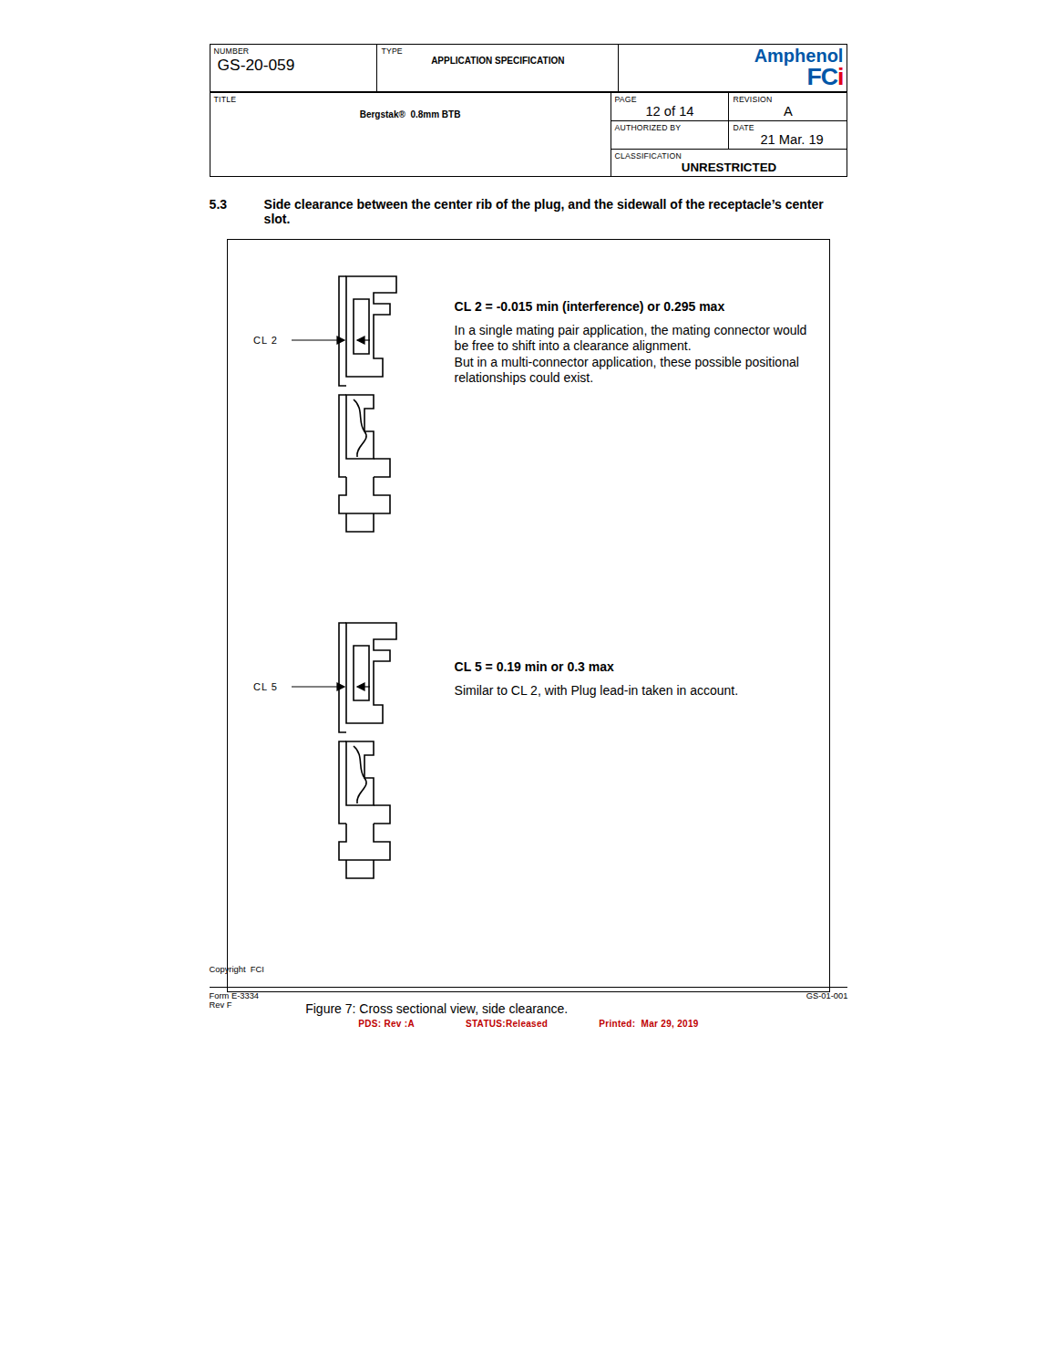| NUMBER GS-20-059 | TYPE APPLICATION SPECIFICATION | Amphenol FC i |
| TITLE Bergstak® 0.8mm BTB | PAGE 12 of 14 | REVISION A |
| AUTHORIZED BY | DATE 21 Mar. 19 |
| CLASSIFICATION UNRESTRICTED |
5.3 Side clearance between the center rib of the plug, and the sidewall of the receptacle’s center slot.
CL 2
CL 2 = -0.015 min (interference) or 0.295 max
In a single mating pair application, the mating connector would be free to shift into a clearance alignment.
But in a multi-connector application, these possible positional relationships could exist.
CL 5
CL 5 = 0.19 min or 0.3 max
Similar to CL 2, with Plug lead-in taken in account.
Figure 7: Cross sectional view, side clearance.
Copyright FCI
Form E-3334
Rev F
GS-01-001
PDS: Rev :A STATUS:Released Printed: Mar 29, 2019